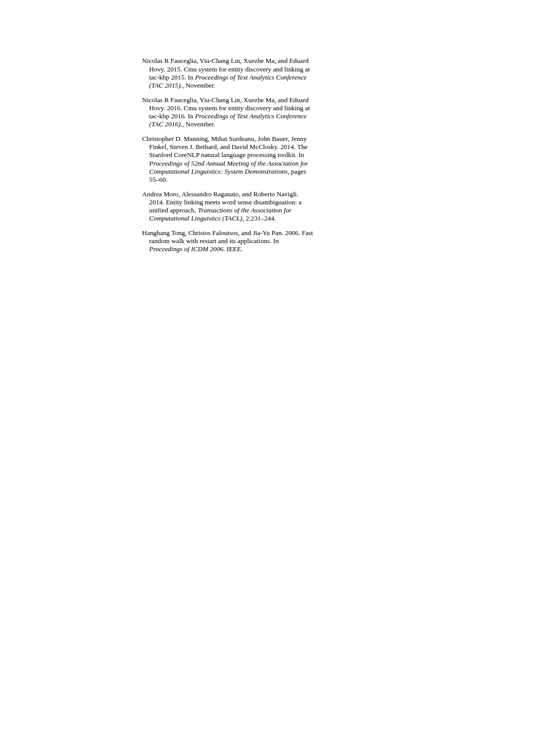Nicolas R Fauceglia, Yiu-Chang Lin, Xuezhe Ma, and Eduard Hovy. 2015. Cmu system for entity discovery and linking at tac-kbp 2015. In Proceedings of Text Analytics Conference (TAC 2015)., November.
Nicolas R Fauceglia, Yiu-Chang Lin, Xuezhe Ma, and Eduard Hovy. 2016. Cmu system for entity discovery and linking at tac-kbp 2016. In Proceedings of Text Analytics Conference (TAC 2016)., November.
Christopher D. Manning, Mihai Surdeanu, John Bauer, Jenny Finkel, Steven J. Bethard, and David McClosky. 2014. The Stanford CoreNLP natural language processing toolkit. In Proceedings of 52nd Annual Meeting of the Association for Computational Linguistics: System Demonstrations, pages 55–60.
Andrea Moro, Alessandro Raganato, and Roberto Navigli. 2014. Entity linking meets word sense disambiguation: a unified approach. Transactions of the Association for Computational Linguistics (TACL), 2:231–244.
Hanghang Tong, Christos Faloutsos, and Jia-Yu Pan. 2006. Fast random walk with restart and its applications. In Proceedings of ICDM 2006. IEEE.